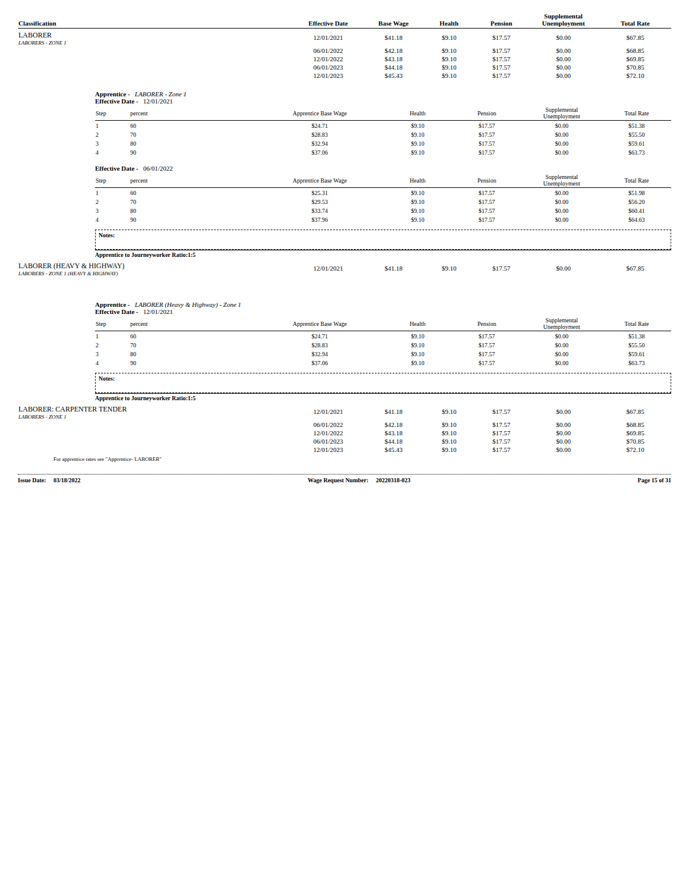| Classification | Effective Date | Base Wage | Health | Pension | Supplemental Unemployment | Total Rate |
| --- | --- | --- | --- | --- | --- | --- |
| LABORER LABORERS - ZONE 1 | 12/01/2021 | $41.18 | $9.10 | $17.57 | $0.00 | $67.85 |
| | 06/01/2022 | $42.18 | $9.10 | $17.57 | $0.00 | $68.85 |
| | 12/01/2022 | $43.18 | $9.10 | $17.57 | $0.00 | $69.85 |
| | 06/01/2023 | $44.18 | $9.10 | $17.57 | $0.00 | $70.85 |
| | 12/01/2023 | $45.43 | $9.10 | $17.57 | $0.00 | $72.10 |
Apprentice - LABORER - Zone 1
Effective Date - 12/01/2021
| Step | percent | Apprentice Base Wage | Health | Pension | Supplemental Unemployment | Total Rate |
| --- | --- | --- | --- | --- | --- | --- |
| 1 | 60 | $24.71 | $9.10 | $17.57 | $0.00 | $51.38 |
| 2 | 70 | $28.83 | $9.10 | $17.57 | $0.00 | $55.50 |
| 3 | 80 | $32.94 | $9.10 | $17.57 | $0.00 | $59.61 |
| 4 | 90 | $37.06 | $9.10 | $17.57 | $0.00 | $63.73 |
Effective Date - 06/01/2022
| Step | percent | Apprentice Base Wage | Health | Pension | Supplemental Unemployment | Total Rate |
| --- | --- | --- | --- | --- | --- | --- |
| 1 | 60 | $25.31 | $9.10 | $17.57 | $0.00 | $51.98 |
| 2 | 70 | $29.53 | $9.10 | $17.57 | $0.00 | $56.20 |
| 3 | 80 | $33.74 | $9.10 | $17.57 | $0.00 | $60.41 |
| 4 | 90 | $37.96 | $9.10 | $17.57 | $0.00 | $64.63 |
Notes:
Apprentice to Journeyworker Ratio:1:5
| LABORER (HEAVY & HIGHWAY) LABORERS - ZONE 1 (HEAVY & HIGHWAY) | 12/01/2021 | $41.18 | $9.10 | $17.57 | $0.00 | $67.85 |
Apprentice - LABORER (Heavy & Highway) - Zone 1
Effective Date - 12/01/2021
| Step | percent | Apprentice Base Wage | Health | Pension | Supplemental Unemployment | Total Rate |
| --- | --- | --- | --- | --- | --- | --- |
| 1 | 60 | $24.71 | $9.10 | $17.57 | $0.00 | $51.38 |
| 2 | 70 | $28.83 | $9.10 | $17.57 | $0.00 | $55.50 |
| 3 | 80 | $32.94 | $9.10 | $17.57 | $0.00 | $59.61 |
| 4 | 90 | $37.06 | $9.10 | $17.57 | $0.00 | $63.73 |
Notes:
Apprentice to Journeyworker Ratio:1:5
| LABORER: CARPENTER TENDER LABORERS - ZONE 1 | 12/01/2021 | $41.18 | $9.10 | $17.57 | $0.00 | $67.85 |
| | 06/01/2022 | $42.18 | $9.10 | $17.57 | $0.00 | $68.85 |
| | 12/01/2022 | $43.18 | $9.10 | $17.57 | $0.00 | $69.85 |
| | 06/01/2023 | $44.18 | $9.10 | $17.57 | $0.00 | $70.85 |
| | 12/01/2023 | $45.43 | $9.10 | $17.57 | $0.00 | $72.10 |
For apprentice rates see "Apprentice- LABORER"
Issue Date: 03/18/2022 Wage Request Number: 20220318-023 Page 15 of 31